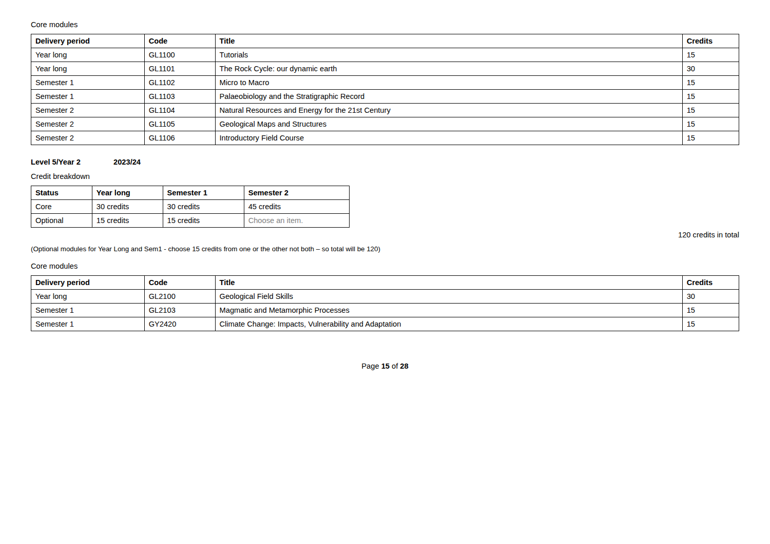Core modules
| Delivery period | Code | Title | Credits |
| --- | --- | --- | --- |
| Year long | GL1100 | Tutorials | 15 |
| Year long | GL1101 | The Rock Cycle: our dynamic earth | 30 |
| Semester 1 | GL1102 | Micro to Macro | 15 |
| Semester 1 | GL1103 | Palaeobiology and the Stratigraphic Record | 15 |
| Semester 2 | GL1104 | Natural Resources and Energy for the 21st Century | 15 |
| Semester 2 | GL1105 | Geological Maps and Structures | 15 |
| Semester 2 | GL1106 | Introductory Field Course | 15 |
Level 5/Year 2 2023/24
Credit breakdown
| Status | Year long | Semester 1 | Semester 2 |
| --- | --- | --- | --- |
| Core | 30 credits | 30 credits | 45 credits |
| Optional | 15 credits | 15 credits | Choose an item. |
120 credits in total
(Optional modules for Year Long and Sem1 - choose 15 credits from one or the other not both – so total will be 120)
Core modules
| Delivery period | Code | Title | Credits |
| --- | --- | --- | --- |
| Year long | GL2100 | Geological Field Skills | 30 |
| Semester 1 | GL2103 | Magmatic and Metamorphic Processes | 15 |
| Semester 1 | GY2420 | Climate Change: Impacts, Vulnerability and Adaptation | 15 |
Page 15 of 28